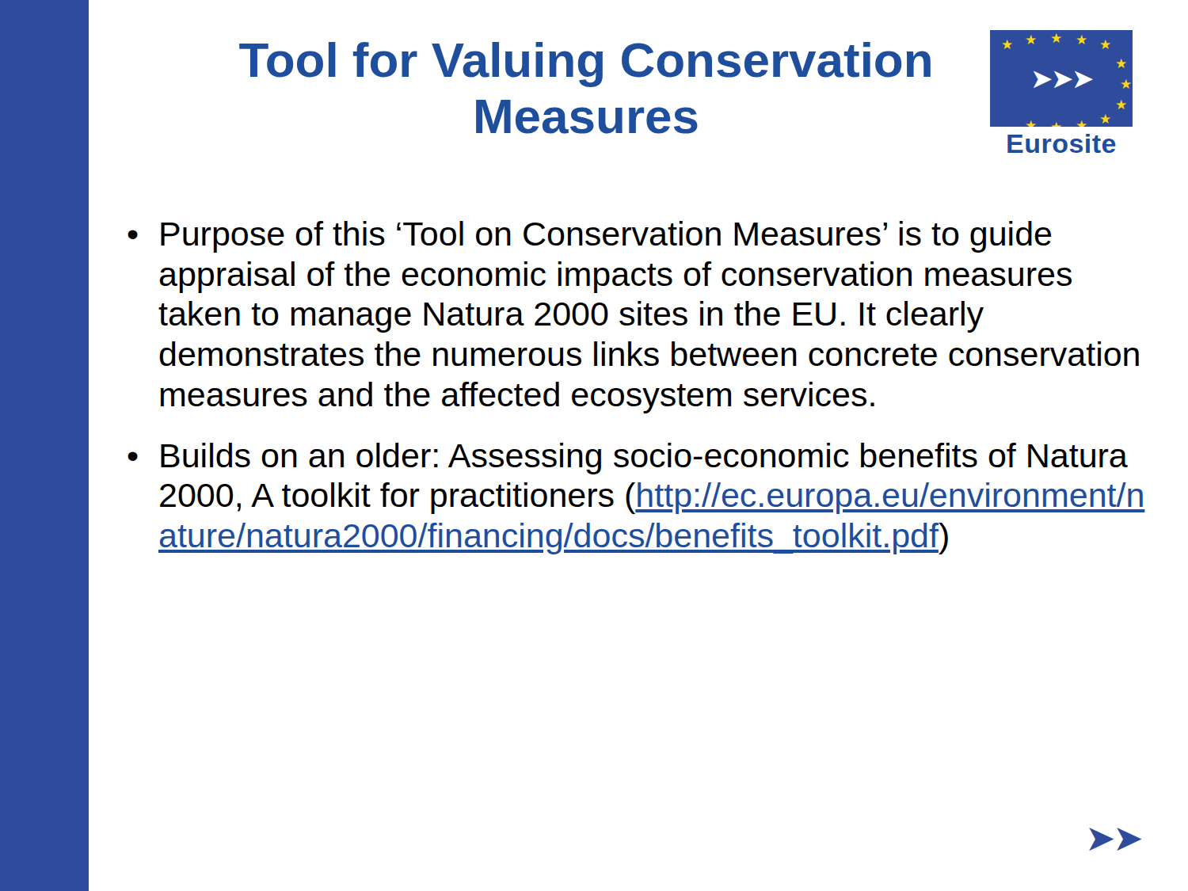Tool for Valuing Conservation Measures
★ ★ ★ ★ ★ ★ ★ ★ ★ ★ ★ ★
➤➤➤
Eurosite
Purpose of this ‘Tool on Conservation Measures’ is to guide appraisal of the economic impacts of conservation measures taken to manage Natura 2000 sites in the EU. It clearly demonstrates the numerous links between concrete conservation measures and the affected ecosystem services.
Builds on an older: Assessing socio-economic benefits of Natura 2000, A toolkit for practitioners (http://ec.europa.eu/environment/nature/natura2000/financing/docs/benefits_toolkit.pdf)
➤➤